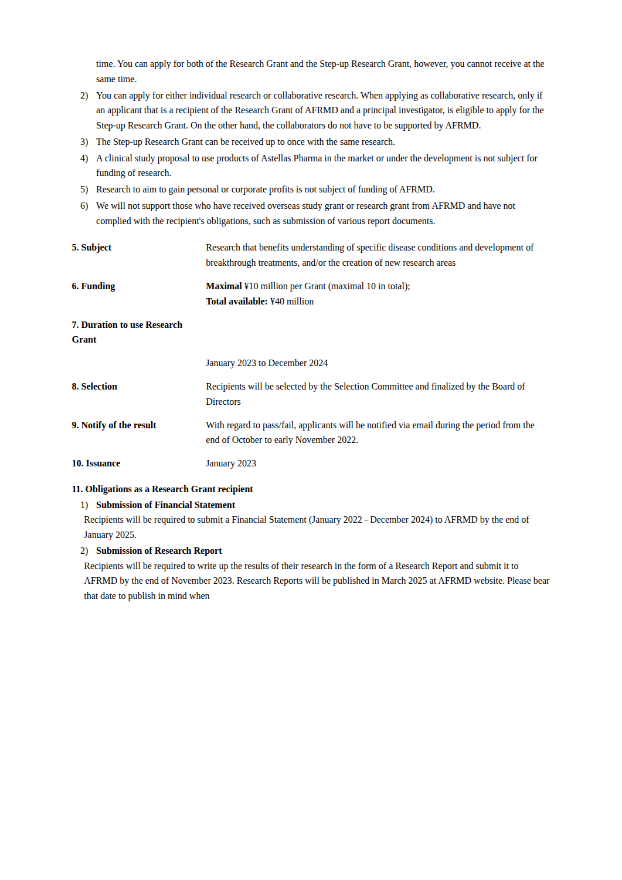time. You can apply for both of the Research Grant and the Step-up Research Grant, however, you cannot receive at the same time.
2) You can apply for either individual research or collaborative research. When applying as collaborative research, only if an applicant that is a recipient of the Research Grant of AFRMD and a principal investigator, is eligible to apply for the Step-up Research Grant. On the other hand, the collaborators do not have to be supported by AFRMD.
3) The Step-up Research Grant can be received up to once with the same research.
4) A clinical study proposal to use products of Astellas Pharma in the market or under the development is not subject for funding of research.
5) Research to aim to gain personal or corporate profits is not subject of funding of AFRMD.
6) We will not support those who have received overseas study grant or research grant from AFRMD and have not complied with the recipient's obligations, such as submission of various report documents.
| 5. Subject | Research that benefits understanding of specific disease conditions and development of breakthrough treatments, and/or the creation of new research areas |
| 6. Funding | Maximal ¥10 million per Grant (maximal 10 in total); Total available: ¥40 million |
| 7. Duration to use Research Grant | |
| | January 2023 to December 2024 |
| 8. Selection | Recipients will be selected by the Selection Committee and finalized by the Board of Directors |
| 9. Notify of the result | With regard to pass/fail, applicants will be notified via email during the period from the end of October to early November 2022. |
| 10. Issuance | January 2023 |
11. Obligations as a Research Grant recipient
1) Submission of Financial Statement
Recipients will be required to submit a Financial Statement (January 2022 - December 2024) to AFRMD by the end of January 2025.
2) Submission of Research Report
Recipients will be required to write up the results of their research in the form of a Research Report and submit it to AFRMD by the end of November 2023. Research Reports will be published in March 2025 at AFRMD website. Please bear that date to publish in mind when